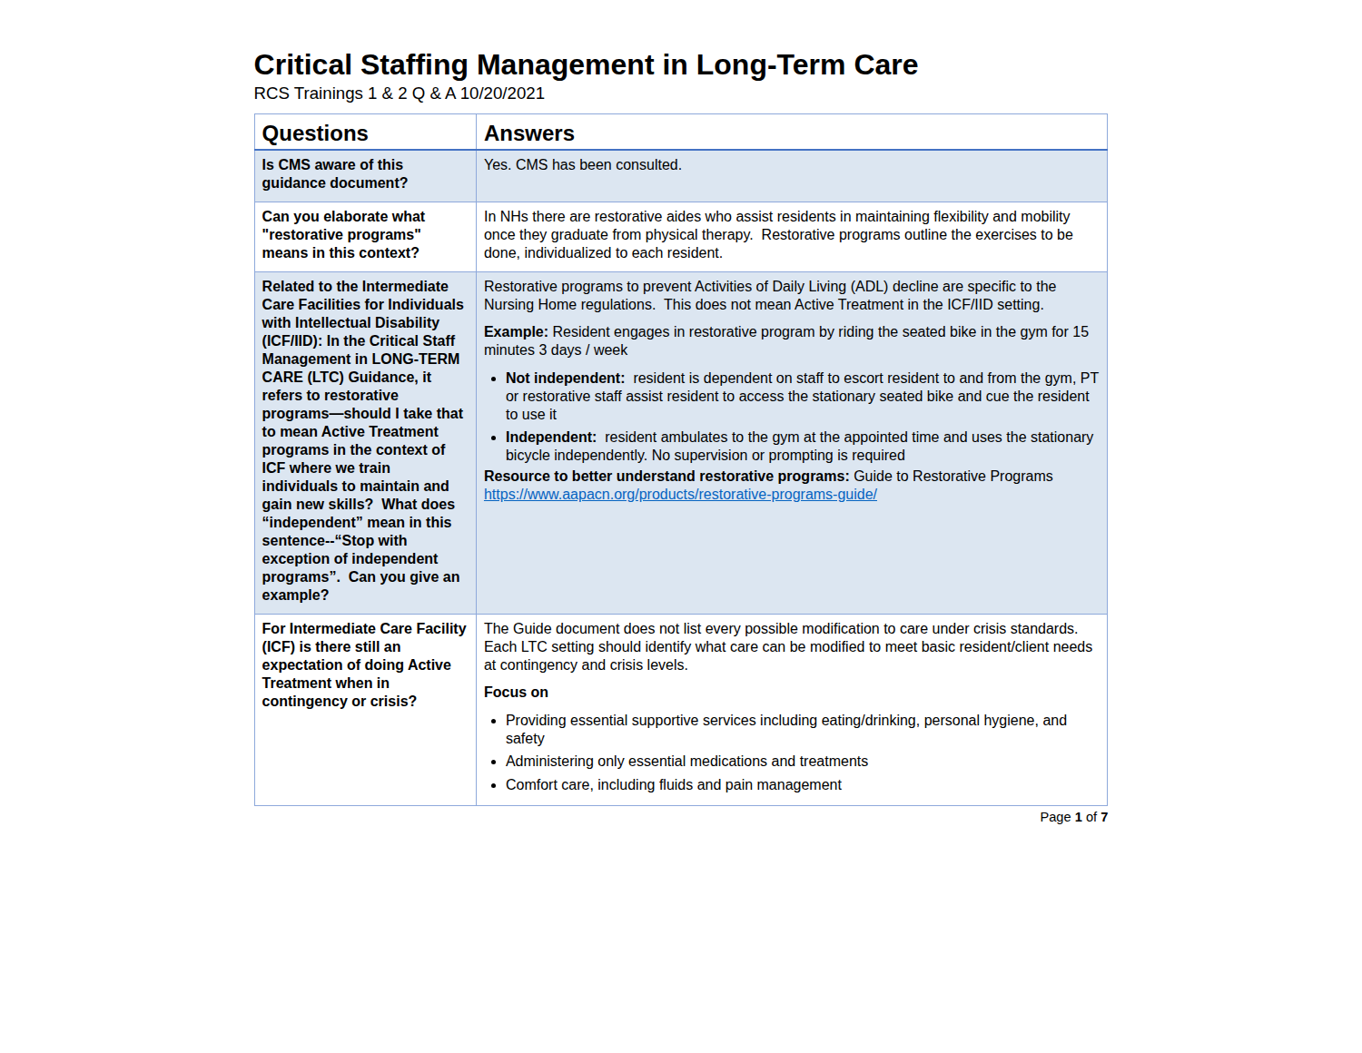Critical Staffing Management in Long-Term Care
RCS Trainings 1 & 2 Q & A 10/20/2021
| Questions | Answers |
| --- | --- |
| Is CMS aware of this guidance document? | Yes. CMS has been consulted. |
| Can you elaborate what "restorative programs" means in this context? | In NHs there are restorative aides who assist residents in maintaining flexibility and mobility once they graduate from physical therapy. Restorative programs outline the exercises to be done, individualized to each resident. |
| Related to the Intermediate Care Facilities for Individuals with Intellectual Disability (ICF/IID): In the Critical Staff Management in LONG-TERM CARE (LTC) Guidance, it refers to restorative programs—should I take that to mean Active Treatment programs in the context of ICF where we train individuals to maintain and gain new skills? What does “independent” mean in this sentence--“Stop with exception of independent programs”. Can you give an example? | Restorative programs to prevent Activities of Daily Living (ADL) decline are specific to the Nursing Home regulations. This does not mean Active Treatment in the ICF/IID setting. Example: Resident engages in restorative program by riding the seated bike in the gym for 15 minutes 3 days / week Not independent: resident is dependent on staff to escort resident to and from the gym, PT or restorative staff assist resident to access the stationary seated bike and cue the resident to use it Independent: resident ambulates to the gym at the appointed time and uses the stationary bicycle independently. No supervision or prompting is required Resource to better understand restorative programs: Guide to Restorative Programs https://www.aapacn.org/products/restorative-programs-guide/ |
| For Intermediate Care Facility (ICF) is there still an expectation of doing Active Treatment when in contingency or crisis? | The Guide document does not list every possible modification to care under crisis standards. Each LTC setting should identify what care can be modified to meet basic resident/client needs at contingency and crisis levels. Focus on Providing essential supportive services including eating/drinking, personal hygiene, and safety Administering only essential medications and treatments Comfort care, including fluids and pain management |
Page 1 of 7